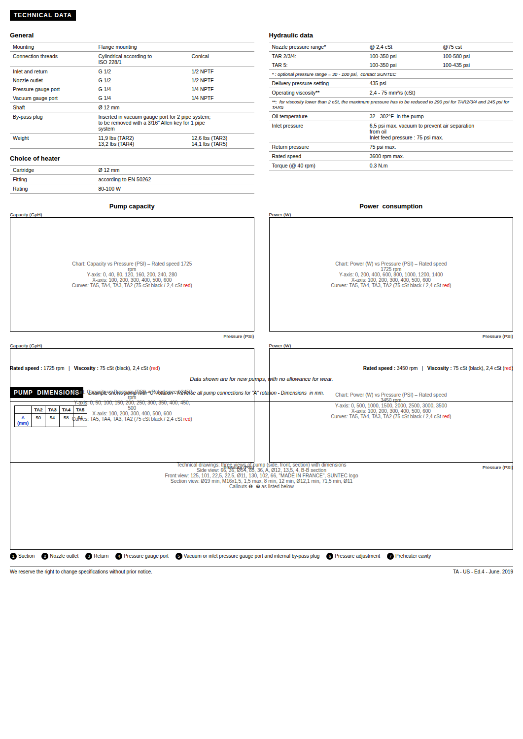TECHNICAL DATA
General
| Mounting | Flange mounting |
| Connection threads | Cylindrical according to ISO 228/1 | Conical |
| Inlet and return | G 1/2 | 1/2 NPTF |
| Nozzle outlet | G 1/2 | 1/2 NPTF |
| Pressure gauge port | G 1/4 | 1/4 NPTF |
| Vacuum gauge port | G 1/4 | 1/4 NPTF |
| Shaft | Ø 12 mm |
| By-pass plug | Inserted in vacuum gauge port for 2 pipe system; to be removed with a 3/16" Allen key for 1 pipe system |
| Weight | 11,9 lbs (TAR2) 13,2 lbs (TAR4) | 12,6 lbs (TAR3) 14,1 lbs (TAR5) |
Choice of heater
| Cartridge | Ø 12 mm |
| Fitting | according to EN 50262 |
| Rating | 80-100 W |
Hydraulic data
| Nozzle pressure range* | @ 2,4 cSt | @75 cst |
| TAR 2/3/4: | 100-350 psi | 100-580 psi |
| TAR 5: | 100-350 psi | 100-435 psi |
| * : optional pressure range = 30 - 100 psi, contact SUNTEC |
| Delivery pressure setting | 435 psi |
| Operating viscosity** | 2,4 - 75 mm²/s (cSt) |
| **: for viscosity lower than 2 cSt, the maximum pressure has to be reduced to 290 psi for TAR2/3/4 and 245 psi for TAR5 |
| Oil temperature | 32 - 302°F in the pump |
| Inlet pressure | 6,5 psi max. vacuum to prevent air separation from oil Inlet feed pressure : 75 psi max. |
| Return pressure | 75 psi max. |
| Rated speed | 3600 rpm max. |
| Torque (@ 40 rpm) | 0.3 N.m |
Pump capacity
Power consumption
Capacity (GpH)
Chart: Capacity vs Pressure (PSI) – Rated speed 1725 rpm
Y-axis: 0, 40, 80, 120, 160, 200, 240, 280
X-axis: 100, 200, 300, 400, 500, 600
Curves: TA5, TA4, TA3, TA2 (75 cSt black / 2,4 cSt red)
Pressure (PSI)
Capacity (GpH)
Chart: Capacity vs Pressure (PSI) – Rated speed 3450 rpm
Y-axis: 0, 50, 100, 150, 200, 250, 300, 350, 400, 450, 500
X-axis: 100, 200, 300, 400, 500, 600
Curves: TA5, TA4, TA3, TA2 (75 cSt black / 2,4 cSt red)
Pressure (PSI)
Power (W)
Chart: Power (W) vs Pressure (PSI) – Rated speed 1725 rpm
Y-axis: 0, 200, 400, 600, 800, 1000, 1200, 1400
X-axis: 100, 200, 300, 400, 500, 600
Curves: TA5, TA4, TA3, TA2 (75 cSt black / 2,4 cSt red)
Pressure (PSI)
Power (W)
Chart: Power (W) vs Pressure (PSI) – Rated speed 3450 rpm
Y-axis: 0, 500, 1000, 1500, 2000, 2500, 3000, 3500
X-axis: 100, 200, 300, 400, 500, 600
Curves: TA5, TA4, TA3, TA2 (75 cSt black / 2,4 cSt red)
Pressure (PSI)
Rated speed : 1725 rpm | Viscosity : 75 cSt (black), 2,4 cSt (red)
Rated speed : 3450 rpm | Viscosity : 75 cSt (black), 2,4 cSt (red)
Data shown are for new pumps, with no allowance for wear.
PUMP DIMENSIONS
Example shows pump with "C" rotation - Reverse all pump connections for "A" rotation - Dimensions in mm.
| | TA2 | TA3 | TA4 | TA5 |
| --- | --- | --- | --- | --- |
| A (mm) | 50 | 54 | 58 | 64 |
Technical drawings: three views of pump (side, front, section) with dimensions
Side view: 66, 36, Ø54, 85, 36, A, Ø12, 13,5, 4, B-B section
Front view: 125, 101, 22,5, 22,5, Ø11, 130, 102, 66, "MADE IN FRANCE", SUNTEC logo
Section view: Ø19 min, M16x1,5, 1,5 max, 8 min, 12 min, Ø12,1 min, 71,5 min, Ø11
Callouts ❶–❼ as listed below
1 Suction
2 Nozzle outlet
3 Return
4 Pressure gauge port
5 Vacuum or inlet pressure gauge port and internal by-pass plug
6 Pressure adjustment
7 Preheater cavity
We reserve the right to change specifications without prior notice.
TA - US - Ed.4 - June. 2019